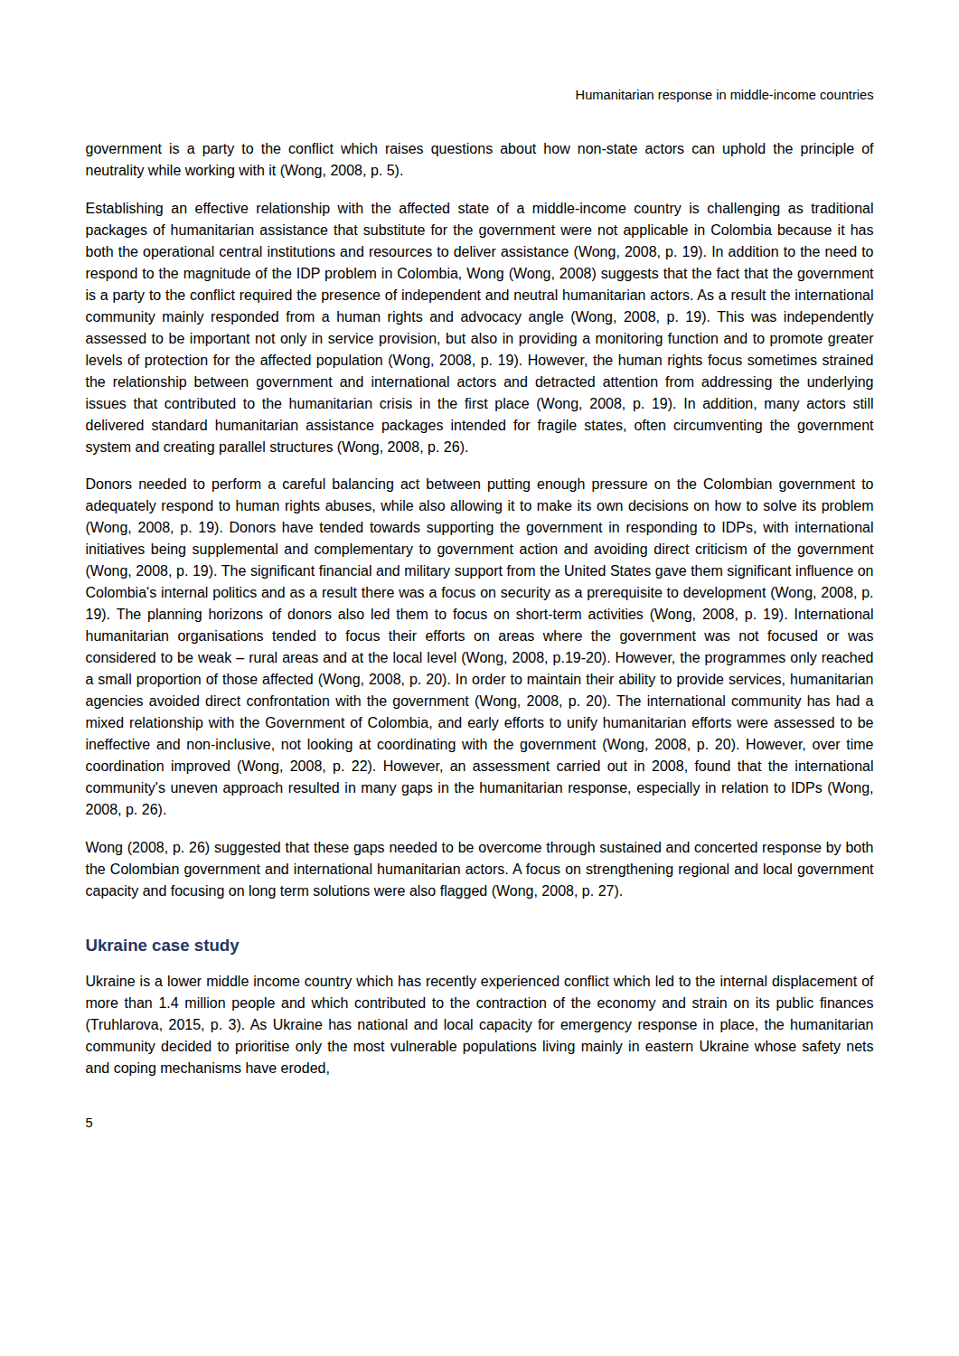Humanitarian response in middle-income countries
government is a party to the conflict which raises questions about how non-state actors can uphold the principle of neutrality while working with it (Wong, 2008, p. 5).
Establishing an effective relationship with the affected state of a middle-income country is challenging as traditional packages of humanitarian assistance that substitute for the government were not applicable in Colombia because it has both the operational central institutions and resources to deliver assistance (Wong, 2008, p. 19). In addition to the need to respond to the magnitude of the IDP problem in Colombia, Wong (Wong, 2008) suggests that the fact that the government is a party to the conflict required the presence of independent and neutral humanitarian actors. As a result the international community mainly responded from a human rights and advocacy angle (Wong, 2008, p. 19). This was independently assessed to be important not only in service provision, but also in providing a monitoring function and to promote greater levels of protection for the affected population (Wong, 2008, p. 19). However, the human rights focus sometimes strained the relationship between government and international actors and detracted attention from addressing the underlying issues that contributed to the humanitarian crisis in the first place (Wong, 2008, p. 19). In addition, many actors still delivered standard humanitarian assistance packages intended for fragile states, often circumventing the government system and creating parallel structures (Wong, 2008, p. 26).
Donors needed to perform a careful balancing act between putting enough pressure on the Colombian government to adequately respond to human rights abuses, while also allowing it to make its own decisions on how to solve its problem (Wong, 2008, p. 19). Donors have tended towards supporting the government in responding to IDPs, with international initiatives being supplemental and complementary to government action and avoiding direct criticism of the government (Wong, 2008, p. 19). The significant financial and military support from the United States gave them significant influence on Colombia's internal politics and as a result there was a focus on security as a prerequisite to development (Wong, 2008, p. 19). The planning horizons of donors also led them to focus on short-term activities (Wong, 2008, p. 19). International humanitarian organisations tended to focus their efforts on areas where the government was not focused or was considered to be weak – rural areas and at the local level (Wong, 2008, p.19-20). However, the programmes only reached a small proportion of those affected (Wong, 2008, p. 20). In order to maintain their ability to provide services, humanitarian agencies avoided direct confrontation with the government (Wong, 2008, p. 20). The international community has had a mixed relationship with the Government of Colombia, and early efforts to unify humanitarian efforts were assessed to be ineffective and non-inclusive, not looking at coordinating with the government (Wong, 2008, p. 20). However, over time coordination improved (Wong, 2008, p. 22). However, an assessment carried out in 2008, found that the international community's uneven approach resulted in many gaps in the humanitarian response, especially in relation to IDPs (Wong, 2008, p. 26).
Wong (2008, p. 26) suggested that these gaps needed to be overcome through sustained and concerted response by both the Colombian government and international humanitarian actors. A focus on strengthening regional and local government capacity and focusing on long term solutions were also flagged (Wong, 2008, p. 27).
Ukraine case study
Ukraine is a lower middle income country which has recently experienced conflict which led to the internal displacement of more than 1.4 million people and which contributed to the contraction of the economy and strain on its public finances (Truhlarova, 2015, p. 3). As Ukraine has national and local capacity for emergency response in place, the humanitarian community decided to prioritise only the most vulnerable populations living mainly in eastern Ukraine whose safety nets and coping mechanisms have eroded,
5